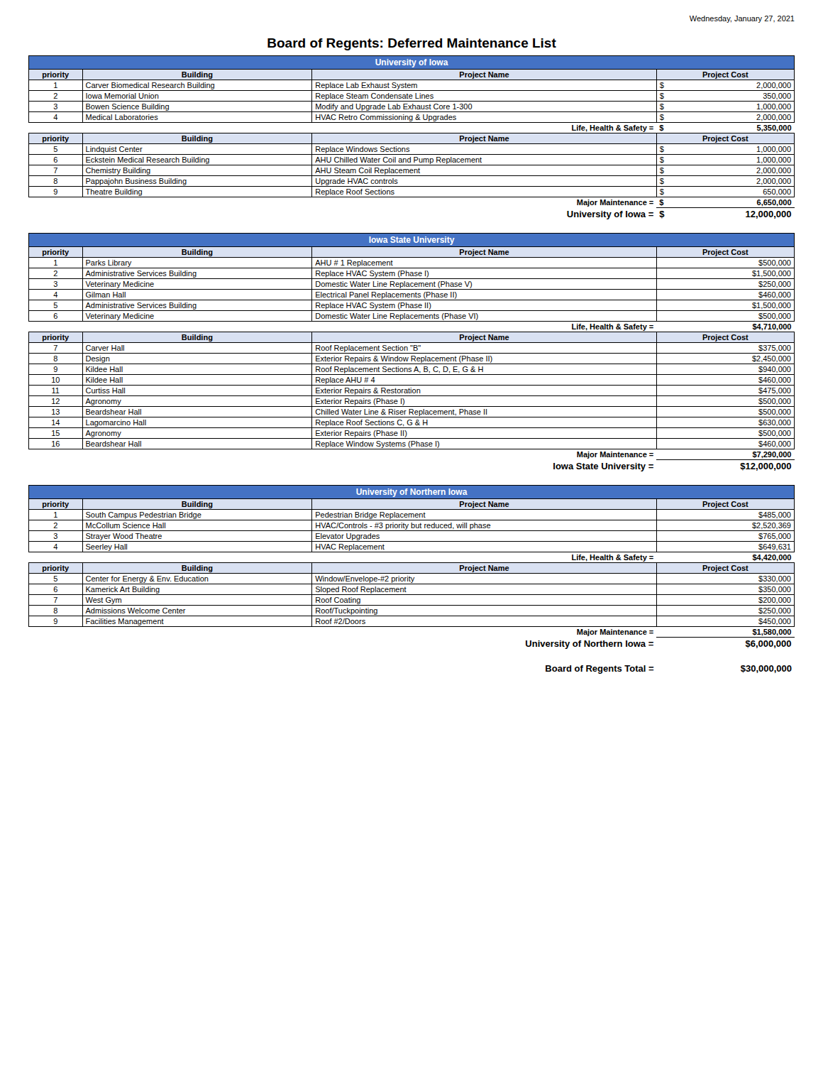Wednesday, January 27, 2021
Board of Regents: Deferred Maintenance List
| University of Iowa |
| priority | Building | Project Name | Project Cost |
| 1 | Carver Biomedical Research Building | Replace Lab Exhaust System | $ 2,000,000 |
| 2 | Iowa Memorial Union | Replace Steam Condensate Lines | $ 350,000 |
| 3 | Bowen Science Building | Modify and Upgrade Lab Exhaust Core 1-300 | $ 1,000,000 |
| 4 | Medical Laboratories | HVAC Retro Commissioning & Upgrades | $ 2,000,000 |
| Life, Health & Safety = | $ 5,350,000 |
| priority | Building | Project Name | Project Cost |
| 5 | Lindquist Center | Replace Windows Sections | $ 1,000,000 |
| 6 | Eckstein Medical Research Building | AHU Chilled Water Coil and Pump Replacement | $ 1,000,000 |
| 7 | Chemistry Building | AHU Steam Coil Replacement | $ 2,000,000 |
| 8 | Pappajohn Business Building | Upgrade HVAC controls | $ 2,000,000 |
| 9 | Theatre Building | Replace Roof Sections | $ 650,000 |
| Major Maintenance = | $ 6,650,000 |
| University of Iowa = | $ 12,000,000 |
| Iowa State University |
| priority | Building | Project Name | Project Cost |
| 1 | Parks Library | AHU # 1 Replacement | $500,000 |
| 2 | Administrative Services Building | Replace HVAC System (Phase I) | $1,500,000 |
| 3 | Veterinary Medicine | Domestic Water Line Replacement (Phase V) | $250,000 |
| 4 | Gilman Hall | Electrical Panel Replacements (Phase II) | $460,000 |
| 5 | Administrative Services Building | Replace HVAC System (Phase II) | $1,500,000 |
| 6 | Veterinary Medicine | Domestic Water Line Replacements (Phase VI) | $500,000 |
| Life, Health & Safety = | $4,710,000 |
| priority | Building | Project Name | Project Cost |
| 7 | Carver Hall | Roof Replacement Section "B" | $375,000 |
| 8 | Design | Exterior Repairs & Window Replacement (Phase II) | $2,450,000 |
| 9 | Kildee Hall | Roof Replacement Sections A, B, C, D, E, G & H | $940,000 |
| 10 | Kildee Hall | Replace AHU # 4 | $460,000 |
| 11 | Curtiss Hall | Exterior Repairs & Restoration | $475,000 |
| 12 | Agronomy | Exterior Repairs (Phase I) | $500,000 |
| 13 | Beardshear Hall | Chilled Water Line & Riser Replacement, Phase II | $500,000 |
| 14 | Lagomarcino Hall | Replace Roof Sections C, G & H | $630,000 |
| 15 | Agronomy | Exterior Repairs (Phase II) | $500,000 |
| 16 | Beardshear Hall | Replace Window Systems (Phase I) | $460,000 |
| Major Maintenance = | $7,290,000 |
| Iowa State University = | $12,000,000 |
| University of Northern Iowa |
| priority | Building | Project Name | Project Cost |
| 1 | South Campus Pedestrian Bridge | Pedestrian Bridge Replacement | $485,000 |
| 2 | McCollum Science Hall | HVAC/Controls - #3 priority but reduced, will phase | $2,520,369 |
| 3 | Strayer Wood Theatre | Elevator Upgrades | $765,000 |
| 4 | Seerley Hall | HVAC Replacement | $649,631 |
| Life, Health & Safety = | $4,420,000 |
| priority | Building | Project Name | Project Cost |
| 5 | Center for Energy & Env. Education | Window/Envelope-#2 priority | $330,000 |
| 6 | Kamerick Art Building | Sloped Roof Replacement | $350,000 |
| 7 | West Gym | Roof Coating | $200,000 |
| 8 | Admissions Welcome Center | Roof/Tuckpointing | $250,000 |
| 9 | Facilities Management | Roof #2/Doors | $450,000 |
| Major Maintenance = | $1,580,000 |
| University of Northern Iowa = | $6,000,000 |
| Board of Regents Total = | $30,000,000 |